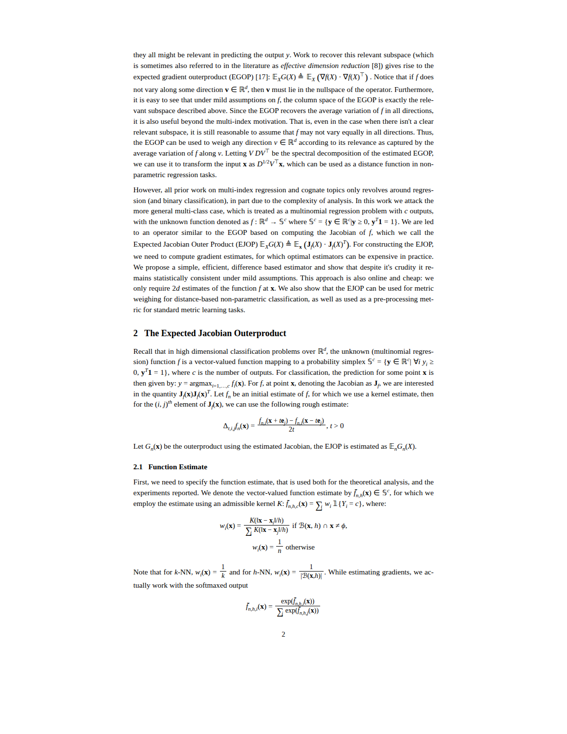they all might be relevant in predicting the output y. Work to recover this relevant subspace (which is sometimes also referred to in the literature as effective dimension reduction [8]) gives rise to the expected gradient outerproduct (EGOP) [17]: 𝔼XG(X) ≜ 𝔼X (∇f(X) · ∇f(X)⊤) . Notice that if f does not vary along some direction v ∈ ℝd, then v must lie in the nullspace of the operator. Furthermore, it is easy to see that under mild assumptions on f, the column space of the EGOP is exactly the relevant subspace described above. Since the EGOP recovers the average variation of f in all directions, it is also useful beyond the multi-index motivation. That is, even in the case when there isn't a clear relevant subspace, it is still reasonable to assume that f may not vary equally in all directions. Thus, the EGOP can be used to weigh any direction v ∈ ℝd according to its relevance as captured by the average variation of f along v. Letting V DV⊤ be the spectral decomposition of the estimated EGOP, we can use it to transform the input x as D1/2V⊤x, which can be used as a distance function in non-parametric regression tasks.
However, all prior work on multi-index regression and cognate topics only revolves around regression (and binary classification), in part due to the complexity of analysis. In this work we attack the more general multi-class case, which is treated as a multinomial regression problem with c outputs, with the unknown function denoted as f : ℝd → 𝕊c where 𝕊c = {y ∈ ℝc|y ≥ 0, yT1 = 1}. We are led to an operator similar to the EGOP based on computing the Jacobian of f, which we call the Expected Jacobian Outer Product (EJOP) 𝔼XG(X) ≜ 𝔼x (Jf(X) · Jf(X)T). For constructing the EJOP, we need to compute gradient estimates, for which optimal estimators can be expensive in practice. We propose a simple, efficient, difference based estimator and show that despite it's crudity it remains statistically consistent under mild assumptions. This approach is also online and cheap: we only require 2d estimates of the function f at x. We also show that the EJOP can be used for metric weighing for distance-based non-parametric classification, as well as used as a pre-processing metric for standard metric learning tasks.
2 The Expected Jacobian Outerproduct
Recall that in high dimensional classification problems over ℝd, the unknown (multinomial regression) function f is a vector-valued function mapping to a probability simplex 𝕊c = {y ∈ ℝc| ∀i yi ≥ 0, yT1 = 1}, where c is the number of outputs. For classification, the prediction for some point x is then given by: y = argmaxi=1,…,c fi(x). For f, at point x, denoting the Jacobian as Jf, we are interested in the quantity Jf(x)Jf(x)T. Let fn be an initial estimate of f, for which we use a kernel estimate, then for the (i, j)th element of Jf(x), we can use the following rough estimate:
Δt,i,jfn(x) = fn,i(x + tej) − fn,i(x − tej) 2t, t > 0
Let Gn(x) be the outerproduct using the estimated Jacobian, the EJOP is estimated as 𝔼nGn(X).
2.1 Function Estimate
First, we need to specify the function estimate, that is used both for the theoretical analysis, and the experiments reported. We denote the vector-valued function estimate by f̄n,h(x) ∈ 𝕊c, for which we employ the estimate using an admissible kernel K: f̄n,h,c(x) = ∑i wi 𝟙{Yi = c}, where:
wi(x) = K(‖x − xi‖/h)∑j K(‖x − xj‖/h) if ℬ(x, h) ∩ x ≠ ϕ, wi(x) = 1 n otherwise
Note that for k-NN, wi(x) = 1 k and for h-NN, wi(x) = 1|ℬ(x,h)|. While estimating gradients, we actually work with the softmaxed output
f̄n,h,i(x) = exp(f̄n,h,i(x))∑j exp(f̄n,h,j(x))
2